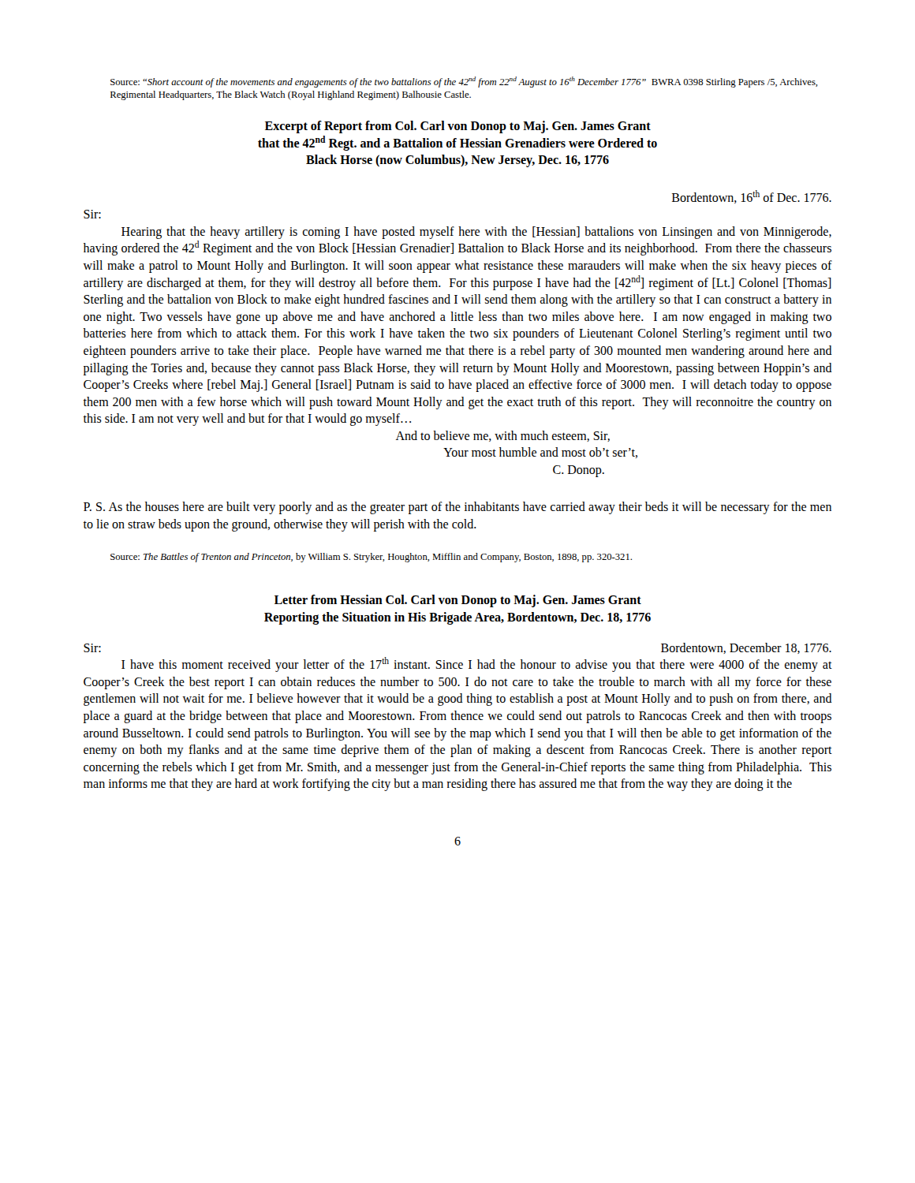Source: “Short account of the movements and engagements of the two battalions of the 42nd from 22nd August to 16th December 1776” BWRA 0398 Stirling Papers /5, Archives, Regimental Headquarters, The Black Watch (Royal Highland Regiment) Balhousie Castle.
Excerpt of Report from Col. Carl von Donop to Maj. Gen. James Grant
that the 42nd Regt. and a Battalion of Hessian Grenadiers were Ordered to
Black Horse (now Columbus), New Jersey, Dec. 16, 1776
Bordentown, 16th of Dec. 1776.
Sir:
Hearing that the heavy artillery is coming I have posted myself here with the [Hessian] battalions von Linsingen and von Minnigerode, having ordered the 42d Regiment and the von Block [Hessian Grenadier] Battalion to Black Horse and its neighborhood. From there the chasseurs will make a patrol to Mount Holly and Burlington. It will soon appear what resistance these marauders will make when the six heavy pieces of artillery are discharged at them, for they will destroy all before them. For this purpose I have had the [42nd] regiment of [Lt.] Colonel [Thomas] Sterling and the battalion von Block to make eight hundred fascines and I will send them along with the artillery so that I can construct a battery in one night. Two vessels have gone up above me and have anchored a little less than two miles above here. I am now engaged in making two batteries here from which to attack them. For this work I have taken the two six pounders of Lieutenant Colonel Sterling’s regiment until two eighteen pounders arrive to take their place. People have warned me that there is a rebel party of 300 mounted men wandering around here and pillaging the Tories and, because they cannot pass Black Horse, they will return by Mount Holly and Moorestown, passing between Hoppin’s and Cooper’s Creeks where [rebel Maj.] General [Israel] Putnam is said to have placed an effective force of 3000 men. I will detach today to oppose them 200 men with a few horse which will push toward Mount Holly and get the exact truth of this report. They will reconnoitre the country on this side. I am not very well and but for that I would go myself…
And to believe me, with much esteem, Sir,
Your most humble and most ob’t ser’t,
C. Donop.
P. S. As the houses here are built very poorly and as the greater part of the inhabitants have carried away their beds it will be necessary for the men to lie on straw beds upon the ground, otherwise they will perish with the cold.
Source: The Battles of Trenton and Princeton, by William S. Stryker, Houghton, Mifflin and Company, Boston, 1898, pp. 320-321.
Letter from Hessian Col. Carl von Donop to Maj. Gen. James Grant
Reporting the Situation in His Brigade Area, Bordentown, Dec. 18, 1776
Sir:
Bordentown, December 18, 1776.
I have this moment received your letter of the 17th instant. Since I had the honour to advise you that there were 4000 of the enemy at Cooper’s Creek the best report I can obtain reduces the number to 500. I do not care to take the trouble to march with all my force for these gentlemen will not wait for me. I believe however that it would be a good thing to establish a post at Mount Holly and to push on from there, and place a guard at the bridge between that place and Moorestown. From thence we could send out patrols to Rancocas Creek and then with troops around Busseltown. I could send patrols to Burlington. You will see by the map which I send you that I will then be able to get information of the enemy on both my flanks and at the same time deprive them of the plan of making a descent from Rancocas Creek. There is another report concerning the rebels which I get from Mr. Smith, and a messenger just from the General-in-Chief reports the same thing from Philadelphia. This man informs me that they are hard at work fortifying the city but a man residing there has assured me that from the way they are doing it the
6